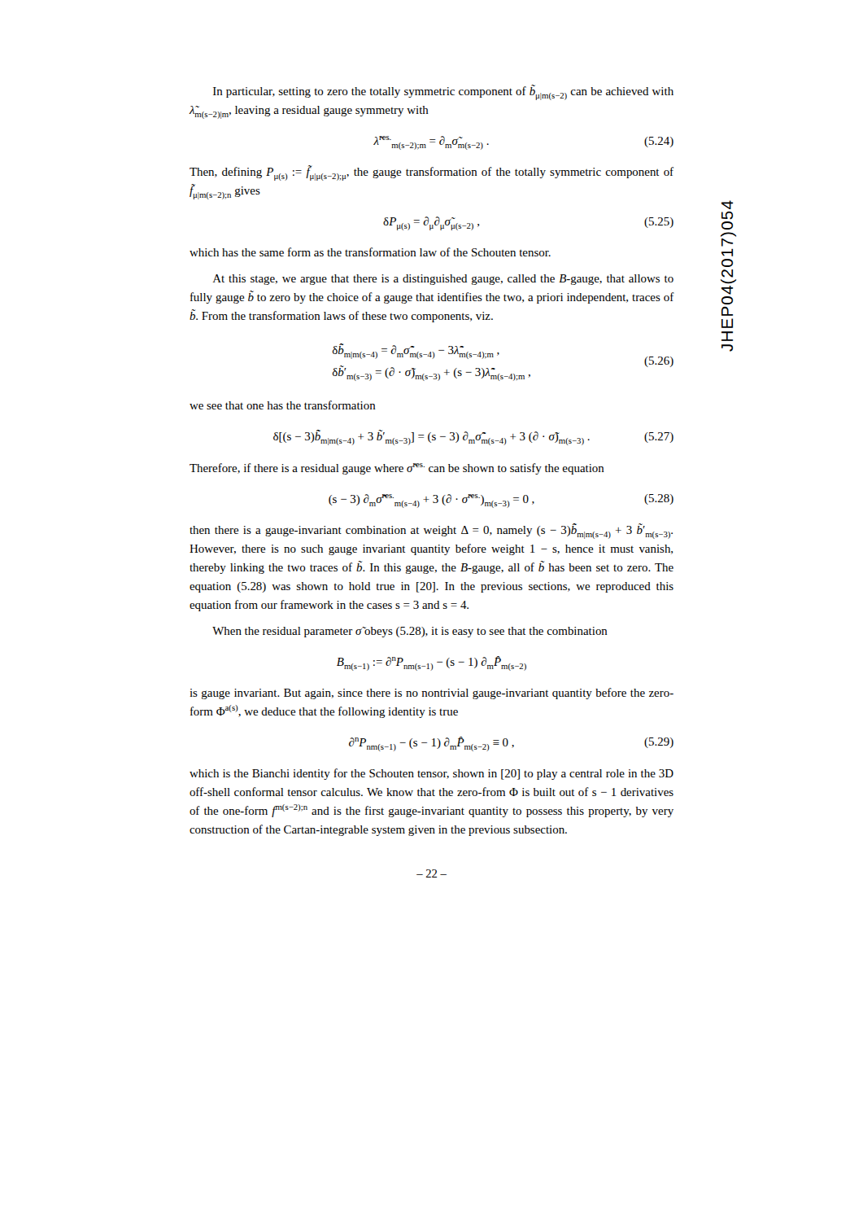JHEP04(2017)054
In particular, setting to zero the totally symmetric component of b̃μ|m(s−2) can be achieved with λ̃m(s−2)|m, leaving a residual gauge symmetry with
λ̃res.m(s−2);m = ∂mσ̃m(s−2) . (5.24)
Then, defining Pμ(s) := f̃μ|μ(s−2);μ, the gauge transformation of the totally symmetric component of f̃μ|m(s−2);n gives
δPμ(s) = ∂μ∂μσ̃μ(s−2) , (5.25)
which has the same form as the transformation law of the Schouten tensor.
At this stage, we argue that there is a distinguished gauge, called the B-gauge, that allows to fully gauge b̃ to zero by the choice of a gauge that identifies the two, a priori independent, traces of b̃. From the transformation laws of these two components, viz.
δb̂̃m|m(s−4) = ∂mσ̂̃m(s−4) − 3λ̂̃m(s−4);m ,
δb̃′m(s−3) = (∂ · σ̃)m(s−3) + (s − 3)λ̂̃m(s−4);m ,
(5.26)
we see that one has the transformation
δ[(s − 3)b̂̃m|m(s−4) + 3 b̃′m(s−3)] = (s − 3) ∂mσ̂̃m(s−4) + 3 (∂ · σ̃)m(s−3) . (5.27)
Therefore, if there is a residual gauge where σ̃res. can be shown to satisfy the equation
(s − 3) ∂mσ̂̃res.m(s−4) + 3 (∂ · σ̃res.)m(s−3) = 0 , (5.28)
then there is a gauge-invariant combination at weight Δ = 0, namely (s − 3)b̂̃m|m(s−4) + 3 b̃′m(s−3). However, there is no such gauge invariant quantity before weight 1 − s, hence it must vanish, thereby linking the two traces of b̃. In this gauge, the B-gauge, all of b̃ has been set to zero. The equation (5.28) was shown to hold true in [20]. In the previous sections, we reproduced this equation from our framework in the cases s = 3 and s = 4.
When the residual parameter σ̃ obeys (5.28), it is easy to see that the combination
Bm(s−1) := ∂nPnm(s−1) − (s − 1) ∂mP̂m(s−2)
is gauge invariant. But again, since there is no nontrivial gauge-invariant quantity before the zero-form Φa(s), we deduce that the following identity is true
∂nPnm(s−1) − (s − 1) ∂mP̂m(s−2) ≡ 0 , (5.29)
which is the Bianchi identity for the Schouten tensor, shown in [20] to play a central role in the 3D off-shell conformal tensor calculus. We know that the zero-from Φ is built out of s − 1 derivatives of the one-form fm(s−2);n and is the first gauge-invariant quantity to possess this property, by very construction of the Cartan-integrable system given in the previous subsection.
– 22 –